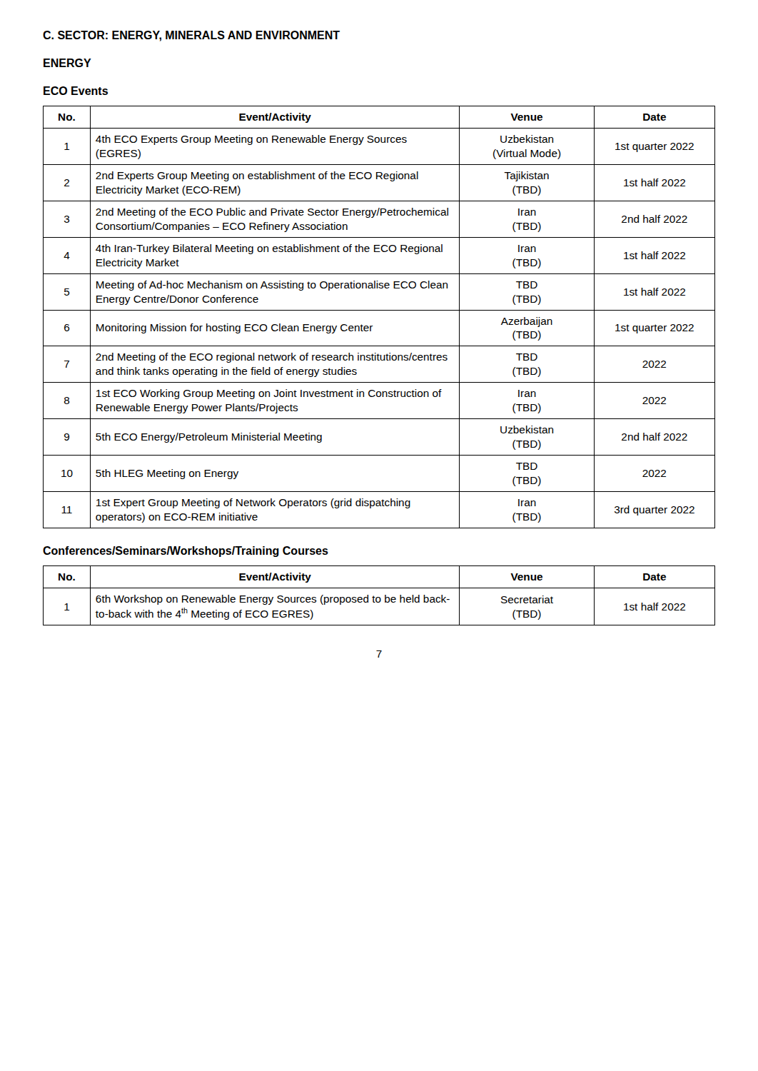C. SECTOR: ENERGY, MINERALS AND ENVIRONMENT
ENERGY
ECO Events
| No. | Event/Activity | Venue | Date |
| --- | --- | --- | --- |
| 1 | 4th ECO Experts Group Meeting on Renewable Energy Sources (EGRES) | Uzbekistan (Virtual Mode) | 1st quarter 2022 |
| 2 | 2nd Experts Group Meeting on establishment of the ECO Regional Electricity Market (ECO-REM) | Tajikistan (TBD) | 1st half 2022 |
| 3 | 2nd Meeting of the ECO Public and Private Sector Energy/Petrochemical Consortium/Companies – ECO Refinery Association | Iran (TBD) | 2nd half 2022 |
| 4 | 4th Iran-Turkey Bilateral Meeting on establishment of the ECO Regional Electricity Market | Iran (TBD) | 1st half 2022 |
| 5 | Meeting of Ad-hoc Mechanism on Assisting to Operationalise ECO Clean Energy Centre/Donor Conference | TBD (TBD) | 1st half 2022 |
| 6 | Monitoring Mission for hosting ECO Clean Energy Center | Azerbaijan (TBD) | 1st quarter 2022 |
| 7 | 2nd Meeting of the ECO regional network of research institutions/centres and think tanks operating in the field of energy studies | TBD (TBD) | 2022 |
| 8 | 1st ECO Working Group Meeting on Joint Investment in Construction of Renewable Energy Power Plants/Projects | Iran (TBD) | 2022 |
| 9 | 5th ECO Energy/Petroleum Ministerial Meeting | Uzbekistan (TBD) | 2nd half 2022 |
| 10 | 5th HLEG Meeting on Energy | TBD (TBD) | 2022 |
| 11 | 1st Expert Group Meeting of Network Operators (grid dispatching operators) on ECO-REM initiative | Iran (TBD) | 3rd quarter 2022 |
Conferences/Seminars/Workshops/Training Courses
| No. | Event/Activity | Venue | Date |
| --- | --- | --- | --- |
| 1 | 6th Workshop on Renewable Energy Sources (proposed to be held back-to-back with the 4 th Meeting of ECO EGRES) | Secretariat (TBD) | 1st half 2022 |
7